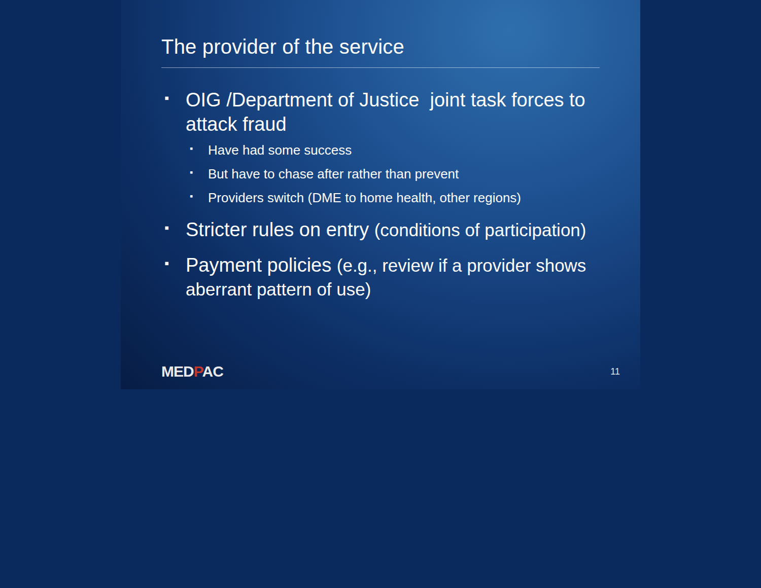The provider of the service
OIG /Department of Justice joint task forces to attack fraud
Have had some success
But have to chase after rather than prevent
Providers switch (DME to home health, other regions)
Stricter rules on entry (conditions of participation)
Payment policies (e.g., review if a provider shows aberrant pattern of use)
MEDPAC
11